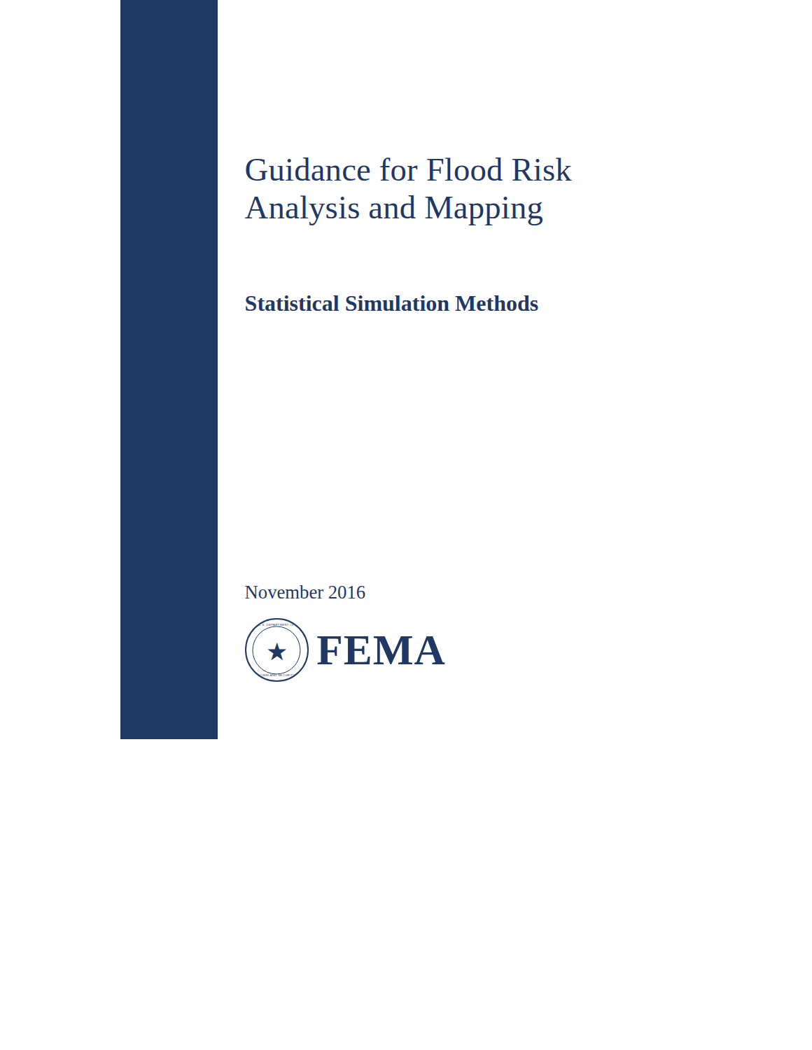Guidance for Flood Risk
Analysis and Mapping
Statistical Simulation Methods
November 2016
U.S. Department of
★
Homeland Security
FEMA